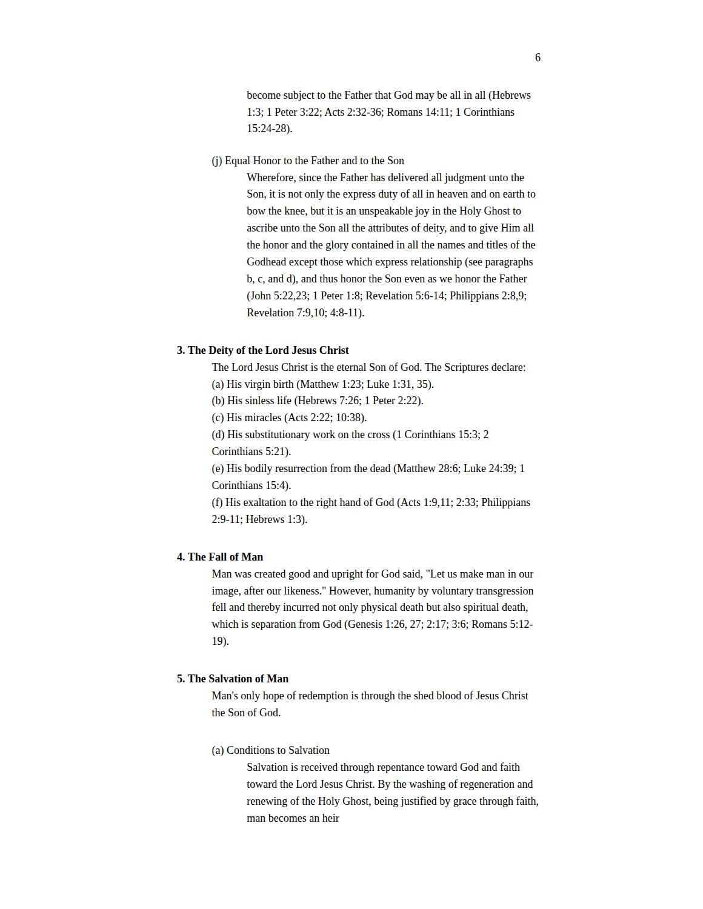6
become subject to the Father that God may be all in all (Hebrews 1:3; 1 Peter 3:22; Acts 2:32-36; Romans 14:11; 1 Corinthians 15:24-28).
(j) Equal Honor to the Father and to the Son
Wherefore, since the Father has delivered all judgment unto the Son, it is not only the express duty of all in heaven and on earth to bow the knee, but it is an unspeakable joy in the Holy Ghost to ascribe unto the Son all the attributes of deity, and to give Him all the honor and the glory contained in all the names and titles of the Godhead except those which express relationship (see paragraphs b, c, and d), and thus honor the Son even as we honor the Father (John 5:22,23; 1 Peter 1:8; Revelation 5:6-14; Philippians 2:8,9; Revelation 7:9,10; 4:8-11).
3. The Deity of the Lord Jesus Christ
The Lord Jesus Christ is the eternal Son of God. The Scriptures declare:
(a) His virgin birth (Matthew 1:23; Luke 1:31, 35).
(b) His sinless life (Hebrews 7:26; 1 Peter 2:22).
(c) His miracles (Acts 2:22; 10:38).
(d) His substitutionary work on the cross (1 Corinthians 15:3; 2 Corinthians 5:21).
(e) His bodily resurrection from the dead (Matthew 28:6; Luke 24:39; 1 Corinthians 15:4).
(f) His exaltation to the right hand of God (Acts 1:9,11; 2:33; Philippians 2:9-11; Hebrews 1:3).
4. The Fall of Man
Man was created good and upright for God said, "Let us make man in our image, after our likeness." However, humanity by voluntary transgression fell and thereby incurred not only physical death but also spiritual death, which is separation from God (Genesis 1:26, 27; 2:17; 3:6; Romans 5:12-19).
5. The Salvation of Man
Man's only hope of redemption is through the shed blood of Jesus Christ the Son of God.
(a) Conditions to Salvation
Salvation is received through repentance toward God and faith toward the Lord Jesus Christ. By the washing of regeneration and renewing of the Holy Ghost, being justified by grace through faith, man becomes an heir